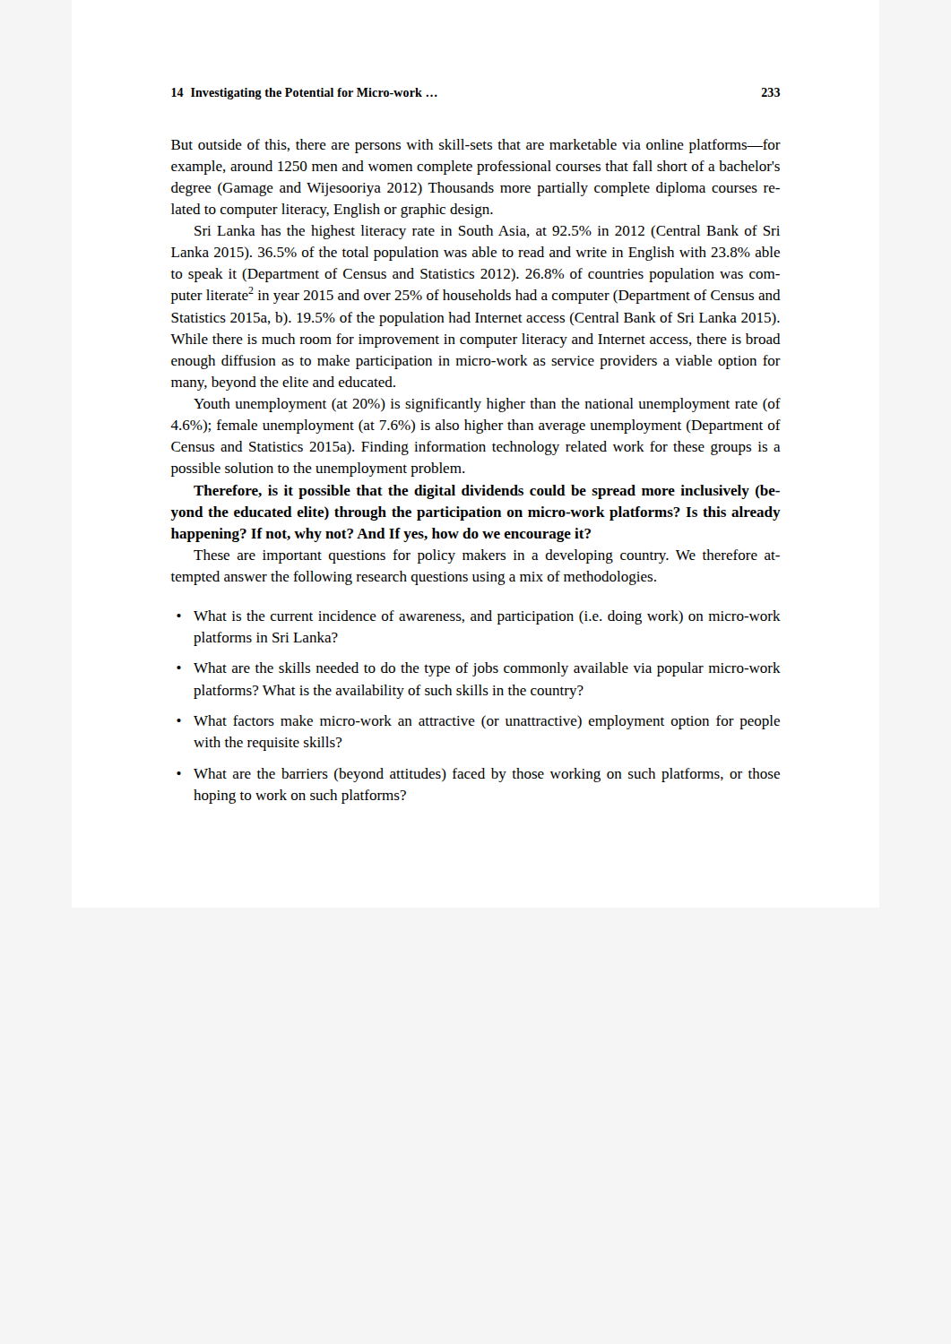14 Investigating the Potential for Micro-work … 233
But outside of this, there are persons with skill-sets that are marketable via online platforms—for example, around 1250 men and women complete professional courses that fall short of a bachelor's degree (Gamage and Wijesooriya 2012) Thousands more partially complete diploma courses related to computer literacy, English or graphic design.
Sri Lanka has the highest literacy rate in South Asia, at 92.5% in 2012 (Central Bank of Sri Lanka 2015). 36.5% of the total population was able to read and write in English with 23.8% able to speak it (Department of Census and Statistics 2012). 26.8% of countries population was computer literate2 in year 2015 and over 25% of households had a computer (Department of Census and Statistics 2015a, b). 19.5% of the population had Internet access (Central Bank of Sri Lanka 2015). While there is much room for improvement in computer literacy and Internet access, there is broad enough diffusion as to make participation in micro-work as service providers a viable option for many, beyond the elite and educated.
Youth unemployment (at 20%) is significantly higher than the national unemployment rate (of 4.6%); female unemployment (at 7.6%) is also higher than average unemployment (Department of Census and Statistics 2015a). Finding information technology related work for these groups is a possible solution to the unemployment problem.
Therefore, is it possible that the digital dividends could be spread more inclusively (beyond the educated elite) through the participation on micro-work platforms? Is this already happening? If not, why not? And If yes, how do we encourage it?
These are important questions for policy makers in a developing country. We therefore attempted answer the following research questions using a mix of methodologies.
What is the current incidence of awareness, and participation (i.e. doing work) on micro-work platforms in Sri Lanka?
What are the skills needed to do the type of jobs commonly available via popular micro-work platforms? What is the availability of such skills in the country?
What factors make micro-work an attractive (or unattractive) employment option for people with the requisite skills?
What are the barriers (beyond attitudes) faced by those working on such platforms, or those hoping to work on such platforms?